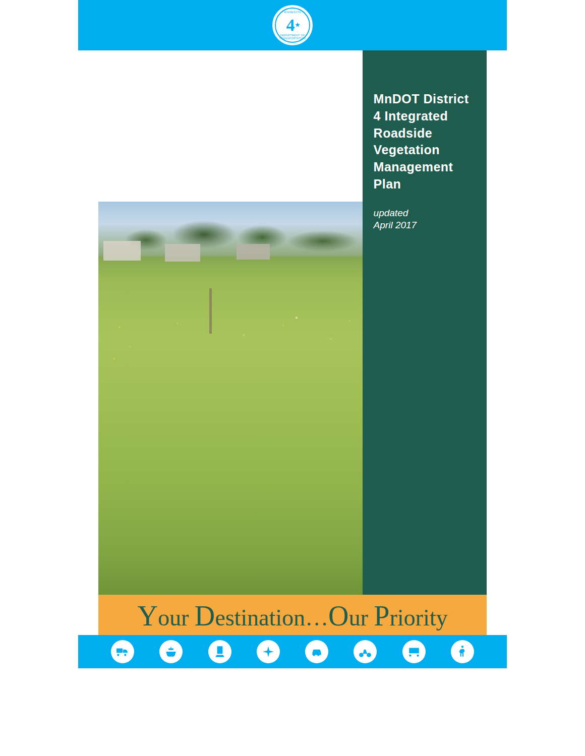Minnesota 4★ Department of Transportation
MnDOT District 4 Integrated Roadside Vegetation Management Plan
updated
April 2017
Your Destination…Our Priority